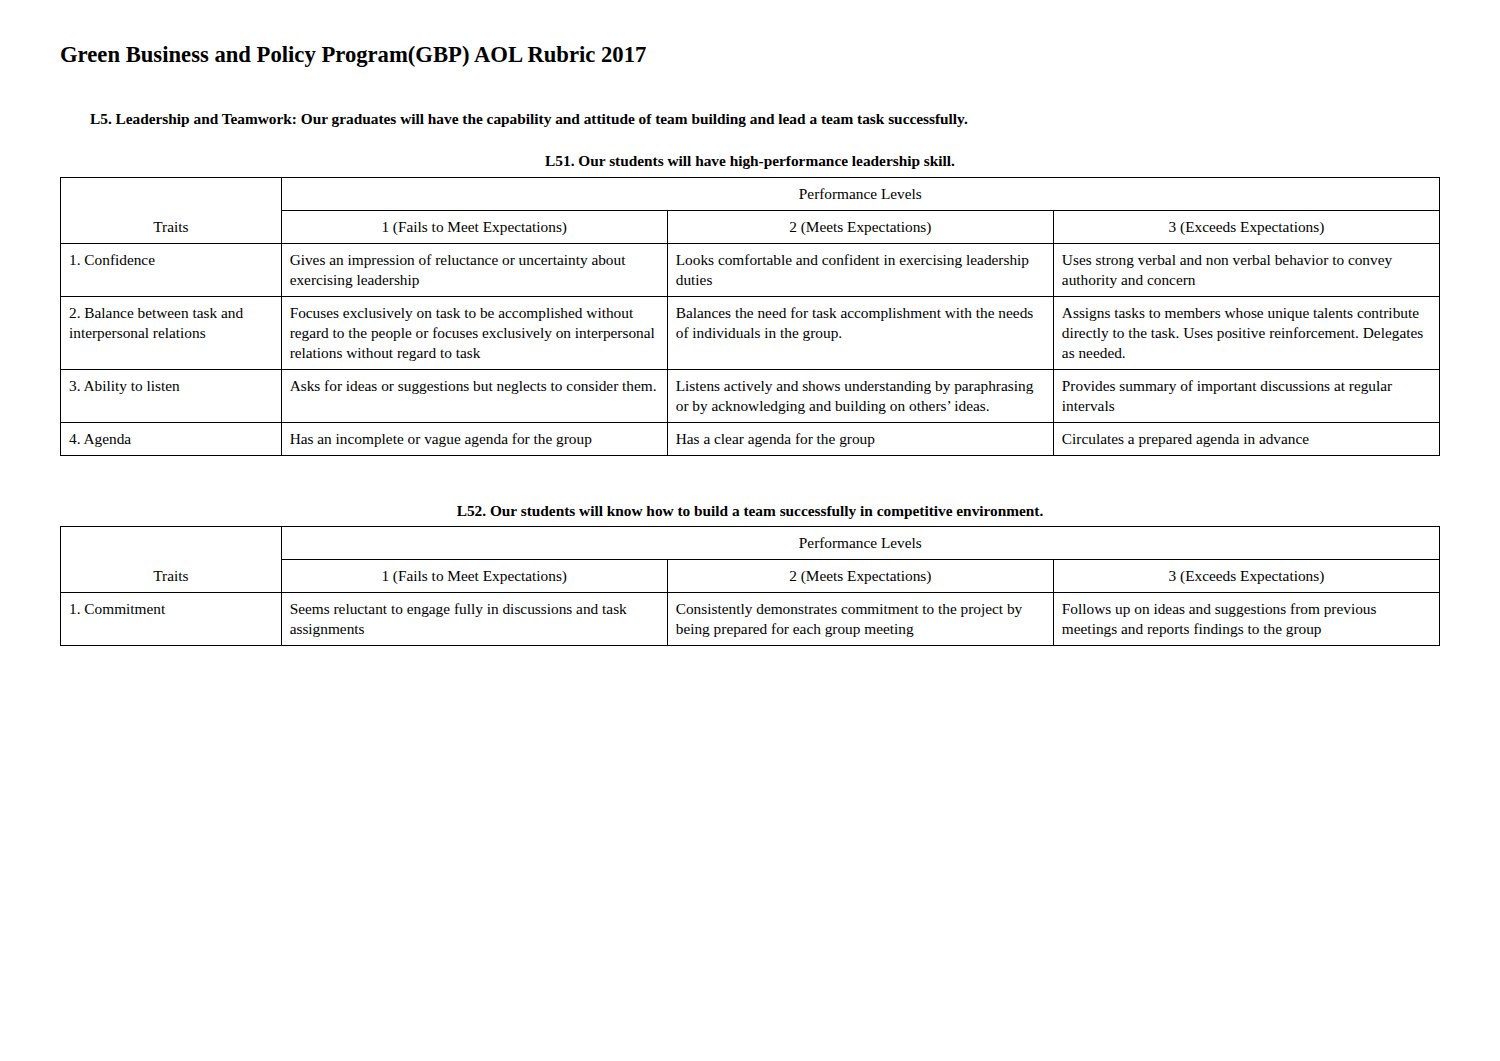Green Business and Policy Program(GBP) AOL Rubric 2017
L5. Leadership and Teamwork: Our graduates will have the capability and attitude of team building and lead a team task successfully.
L51. Our students will have high-performance leadership skill.
| | Performance Levels |
| Traits | 1 (Fails to Meet Expectations) | 2 (Meets Expectations) | 3 (Exceeds Expectations) |
| 1. Confidence | Gives an impression of reluctance or uncertainty about exercising leadership | Looks comfortable and confident in exercising leadership duties | Uses strong verbal and non verbal behavior to convey authority and concern |
| 2. Balance between task and interpersonal relations | Focuses exclusively on task to be accomplished without regard to the people or focuses exclusively on interpersonal relations without regard to task | Balances the need for task accomplishment with the needs of individuals in the group. | Assigns tasks to members whose unique talents contribute directly to the task. Uses positive reinforcement. Delegates as needed. |
| 3. Ability to listen | Asks for ideas or suggestions but neglects to consider them. | Listens actively and shows understanding by paraphrasing or by acknowledging and building on others’ ideas. | Provides summary of important discussions at regular intervals |
| 4. Agenda | Has an incomplete or vague agenda for the group | Has a clear agenda for the group | Circulates a prepared agenda in advance |
L52. Our students will know how to build a team successfully in competitive environment.
| | Performance Levels |
| Traits | 1 (Fails to Meet Expectations) | 2 (Meets Expectations) | 3 (Exceeds Expectations) |
| 1. Commitment | Seems reluctant to engage fully in discussions and task assignments | Consistently demonstrates commitment to the project by being prepared for each group meeting | Follows up on ideas and suggestions from previous meetings and reports findings to the group |